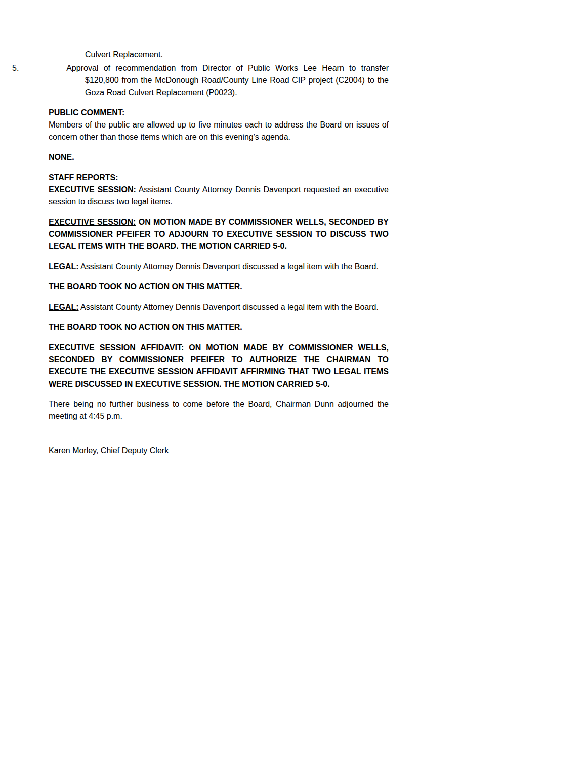Culvert Replacement.
5. Approval of recommendation from Director of Public Works Lee Hearn to transfer $120,800 from the McDonough Road/County Line Road CIP project (C2004) to the Goza Road Culvert Replacement (P0023).
PUBLIC COMMENT:
Members of the public are allowed up to five minutes each to address the Board on issues of concern other than those items which are on this evening's agenda.
NONE.
STAFF REPORTS:
EXECUTIVE SESSION: Assistant County Attorney Dennis Davenport requested an executive session to discuss two legal items.
EXECUTIVE SESSION: ON MOTION MADE BY COMMISSIONER WELLS, SECONDED BY COMMISSIONER PFEIFER TO ADJOURN TO EXECUTIVE SESSION TO DISCUSS TWO LEGAL ITEMS WITH THE BOARD. THE MOTION CARRIED 5-0.
LEGAL: Assistant County Attorney Dennis Davenport discussed a legal item with the Board.
THE BOARD TOOK NO ACTION ON THIS MATTER.
LEGAL: Assistant County Attorney Dennis Davenport discussed a legal item with the Board.
THE BOARD TOOK NO ACTION ON THIS MATTER.
EXECUTIVE SESSION AFFIDAVIT: ON MOTION MADE BY COMMISSIONER WELLS, SECONDED BY COMMISSIONER PFEIFER TO AUTHORIZE THE CHAIRMAN TO EXECUTE THE EXECUTIVE SESSION AFFIDAVIT AFFIRMING THAT TWO LEGAL ITEMS WERE DISCUSSED IN EXECUTIVE SESSION. THE MOTION CARRIED 5-0.
There being no further business to come before the Board, Chairman Dunn adjourned the meeting at 4:45 p.m.
Karen Morley, Chief Deputy Clerk